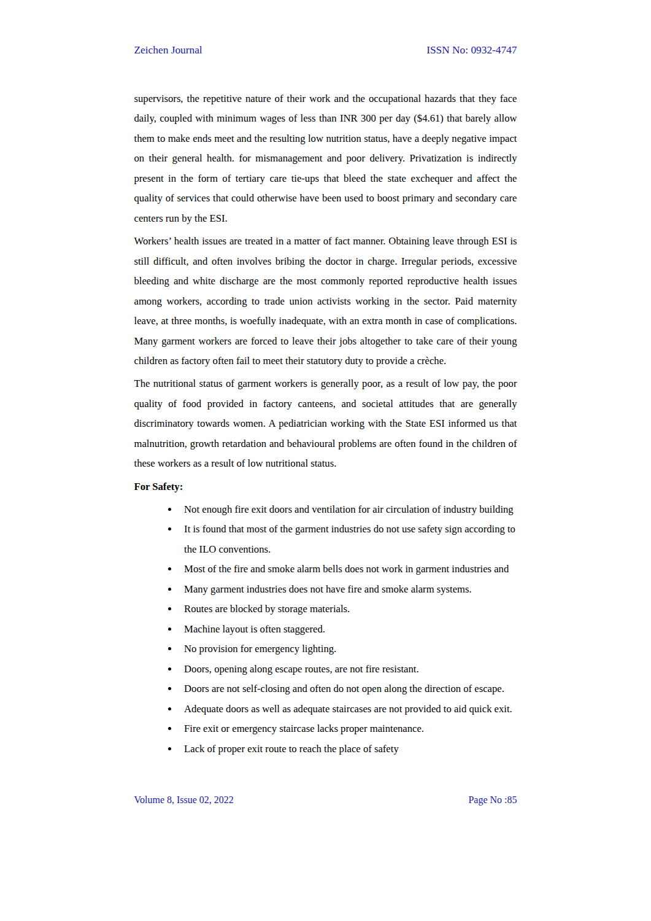Zeichen Journal ISSN No: 0932-4747
supervisors, the repetitive nature of their work and the occupational hazards that they face daily, coupled with minimum wages of less than INR 300 per day ($4.61) that barely allow them to make ends meet and the resulting low nutrition status, have a deeply negative impact on their general health. for mismanagement and poor delivery. Privatization is indirectly present in the form of tertiary care tie-ups that bleed the state exchequer and affect the quality of services that could otherwise have been used to boost primary and secondary care centers run by the ESI.
Workers’ health issues are treated in a matter of fact manner. Obtaining leave through ESI is still difficult, and often involves bribing the doctor in charge. Irregular periods, excessive bleeding and white discharge are the most commonly reported reproductive health issues among workers, according to trade union activists working in the sector. Paid maternity leave, at three months, is woefully inadequate, with an extra month in case of complications. Many garment workers are forced to leave their jobs altogether to take care of their young children as factory often fail to meet their statutory duty to provide a crèche.
The nutritional status of garment workers is generally poor, as a result of low pay, the poor quality of food provided in factory canteens, and societal attitudes that are generally discriminatory towards women. A pediatrician working with the State ESI informed us that malnutrition, growth retardation and behavioural problems are often found in the children of these workers as a result of low nutritional status.
For Safety:
Not enough fire exit doors and ventilation for air circulation of industry building
It is found that most of the garment industries do not use safety sign according to the ILO conventions.
Most of the fire and smoke alarm bells does not work in garment industries and
Many garment industries does not have fire and smoke alarm systems.
Routes are blocked by storage materials.
Machine layout is often staggered.
No provision for emergency lighting.
Doors, opening along escape routes, are not fire resistant.
Doors are not self-closing and often do not open along the direction of escape.
Adequate doors as well as adequate staircases are not provided to aid quick exit.
Fire exit or emergency staircase lacks proper maintenance.
Lack of proper exit route to reach the place of safety
Volume 8, Issue 02, 2022 Page No :85